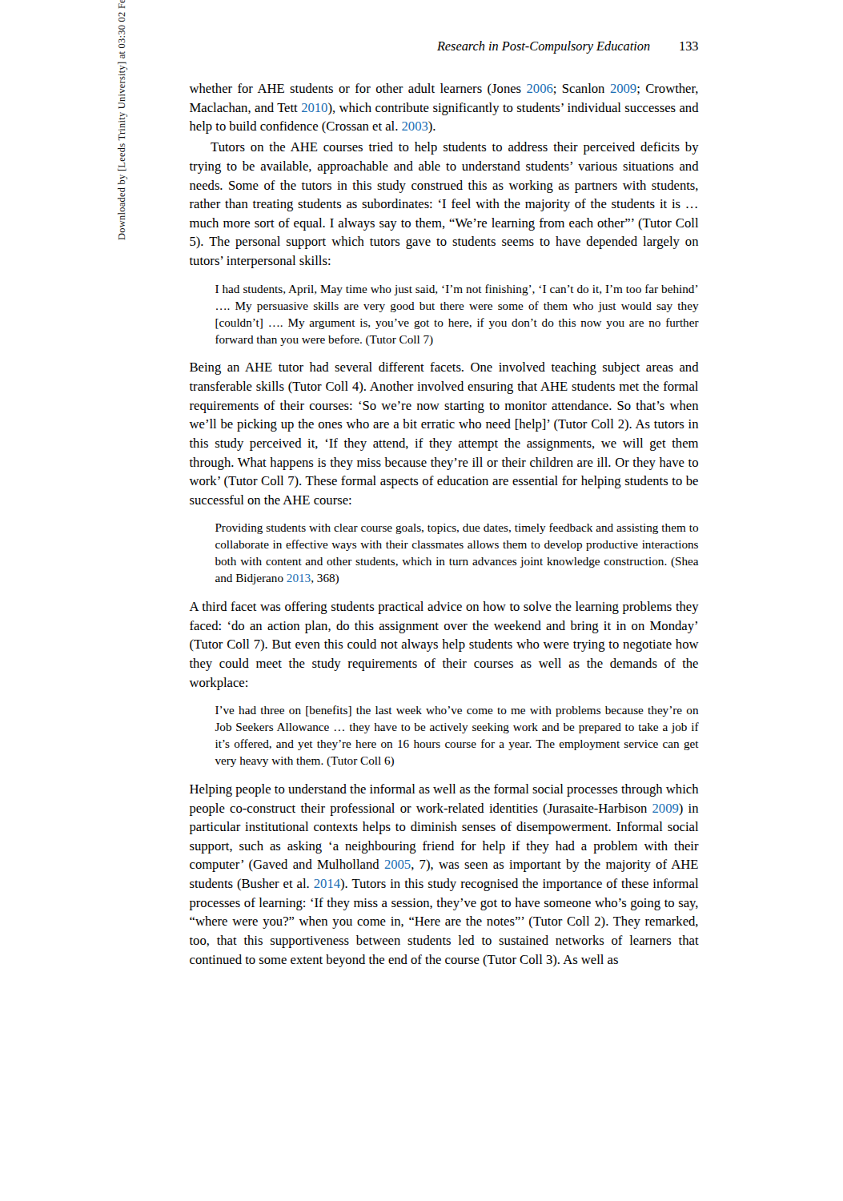Downloaded by [Leeds Trinity University] at 03:30 02 February 2016
Research in Post-Compulsory Education 133
whether for AHE students or for other adult learners (Jones 2006; Scanlon 2009; Crowther, Maclachan, and Tett 2010), which contribute significantly to students’ individual successes and help to build confidence (Crossan et al. 2003).
Tutors on the AHE courses tried to help students to address their perceived deficits by trying to be available, approachable and able to understand students’ various situations and needs. Some of the tutors in this study construed this as working as partners with students, rather than treating students as subordinates: ‘I feel with the majority of the students it is … much more sort of equal. I always say to them, “We’re learning from each other”’ (Tutor Coll 5). The personal support which tutors gave to students seems to have depended largely on tutors’ interpersonal skills:
I had students, April, May time who just said, ‘I’m not finishing’, ‘I can’t do it, I’m too far behind’ …. My persuasive skills are very good but there were some of them who just would say they [couldn’t] …. My argument is, you’ve got to here, if you don’t do this now you are no further forward than you were before. (Tutor Coll 7)
Being an AHE tutor had several different facets. One involved teaching subject areas and transferable skills (Tutor Coll 4). Another involved ensuring that AHE students met the formal requirements of their courses: ‘So we’re now starting to monitor attendance. So that’s when we’ll be picking up the ones who are a bit erratic who need [help]’ (Tutor Coll 2). As tutors in this study perceived it, ‘If they attend, if they attempt the assignments, we will get them through. What happens is they miss because they’re ill or their children are ill. Or they have to work’ (Tutor Coll 7). These formal aspects of education are essential for helping students to be successful on the AHE course:
Providing students with clear course goals, topics, due dates, timely feedback and assisting them to collaborate in effective ways with their classmates allows them to develop productive interactions both with content and other students, which in turn advances joint knowledge construction. (Shea and Bidjerano 2013, 368)
A third facet was offering students practical advice on how to solve the learning problems they faced: ‘do an action plan, do this assignment over the weekend and bring it in on Monday’ (Tutor Coll 7). But even this could not always help students who were trying to negotiate how they could meet the study requirements of their courses as well as the demands of the workplace:
I’ve had three on [benefits] the last week who’ve come to me with problems because they’re on Job Seekers Allowance … they have to be actively seeking work and be prepared to take a job if it’s offered, and yet they’re here on 16 hours course for a year. The employment service can get very heavy with them. (Tutor Coll 6)
Helping people to understand the informal as well as the formal social processes through which people co-construct their professional or work-related identities (Jurasaite-Harbison 2009) in particular institutional contexts helps to diminish senses of disempowerment. Informal social support, such as asking ‘a neighbouring friend for help if they had a problem with their computer’ (Gaved and Mulholland 2005, 7), was seen as important by the majority of AHE students (Busher et al. 2014). Tutors in this study recognised the importance of these informal processes of learning: ‘If they miss a session, they’ve got to have someone who’s going to say, “where were you?” when you come in, “Here are the notes”’ (Tutor Coll 2). They remarked, too, that this supportiveness between students led to sustained networks of learners that continued to some extent beyond the end of the course (Tutor Coll 3). As well as